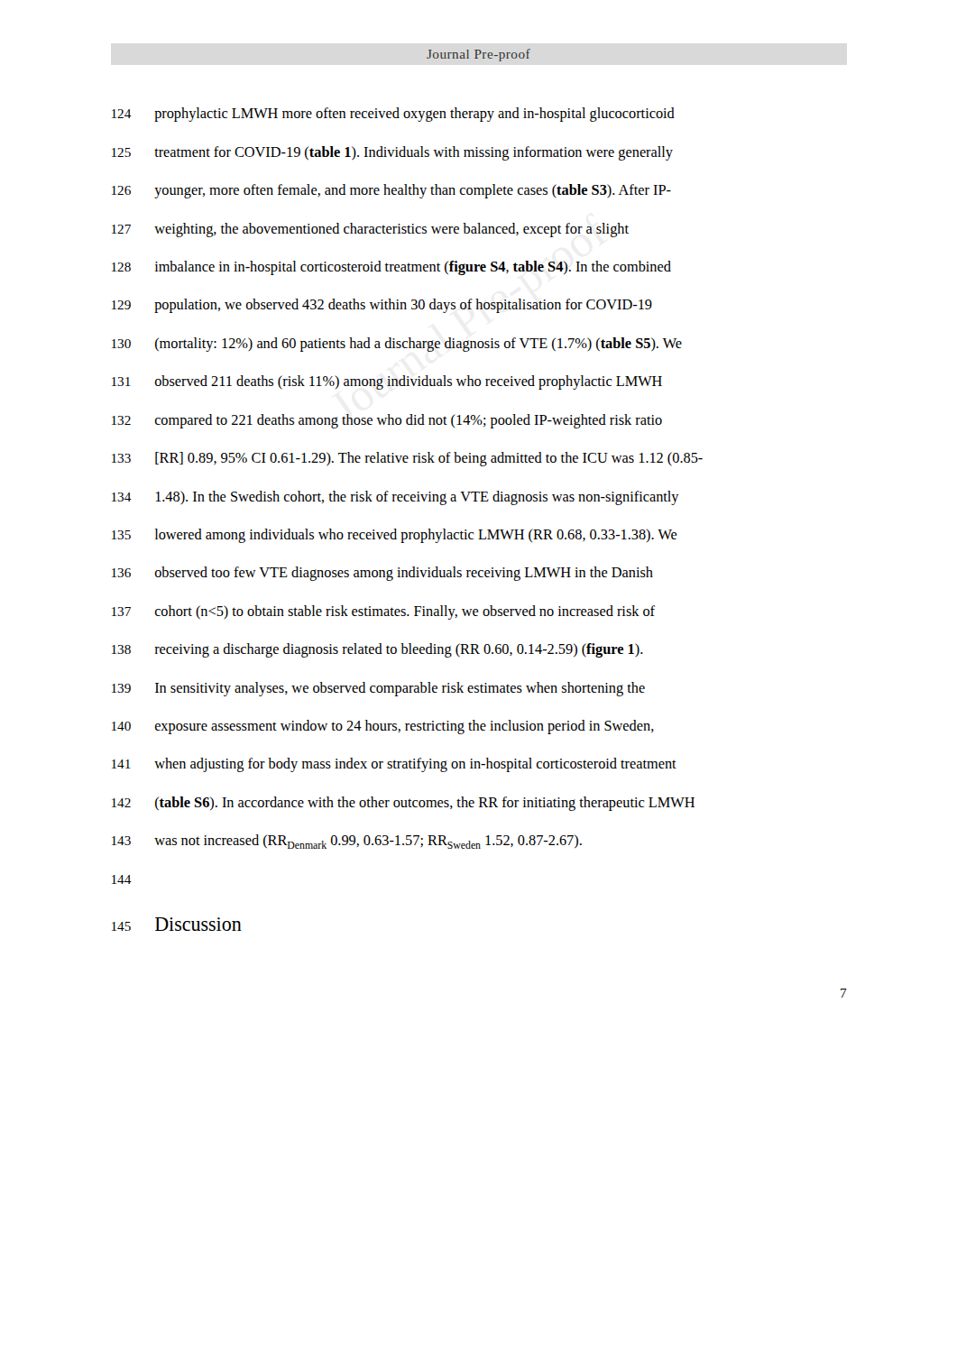Journal Pre-proof
Journal Pre-proof
124
prophylactic LMWH more often received oxygen therapy and in-hospital glucocorticoid
125
treatment for COVID-19 (table 1). Individuals with missing information were generally
126
younger, more often female, and more healthy than complete cases (table S3). After IP-
127
weighting, the abovementioned characteristics were balanced, except for a slight
128
imbalance in in-hospital corticosteroid treatment (figure S4, table S4). In the combined
129
population, we observed 432 deaths within 30 days of hospitalisation for COVID-19
130
(mortality: 12%) and 60 patients had a discharge diagnosis of VTE (1.7%) (table S5). We
131
observed 211 deaths (risk 11%) among individuals who received prophylactic LMWH
132
compared to 221 deaths among those who did not (14%; pooled IP-weighted risk ratio
133
[RR] 0.89, 95% CI 0.61-1.29). The relative risk of being admitted to the ICU was 1.12 (0.85-
134
1.48). In the Swedish cohort, the risk of receiving a VTE diagnosis was non-significantly
135
lowered among individuals who received prophylactic LMWH (RR 0.68, 0.33-1.38). We
136
observed too few VTE diagnoses among individuals receiving LMWH in the Danish
137
cohort (n<5) to obtain stable risk estimates. Finally, we observed no increased risk of
138
receiving a discharge diagnosis related to bleeding (RR 0.60, 0.14-2.59) (figure 1).
139
In sensitivity analyses, we observed comparable risk estimates when shortening the
140
exposure assessment window to 24 hours, restricting the inclusion period in Sweden,
141
when adjusting for body mass index or stratifying on in-hospital corticosteroid treatment
142
(table S6). In accordance with the other outcomes, the RR for initiating therapeutic LMWH
143
was not increased (RRDenmark 0.99, 0.63-1.57; RRSweden 1.52, 0.87-2.67).
144
145
Discussion
7